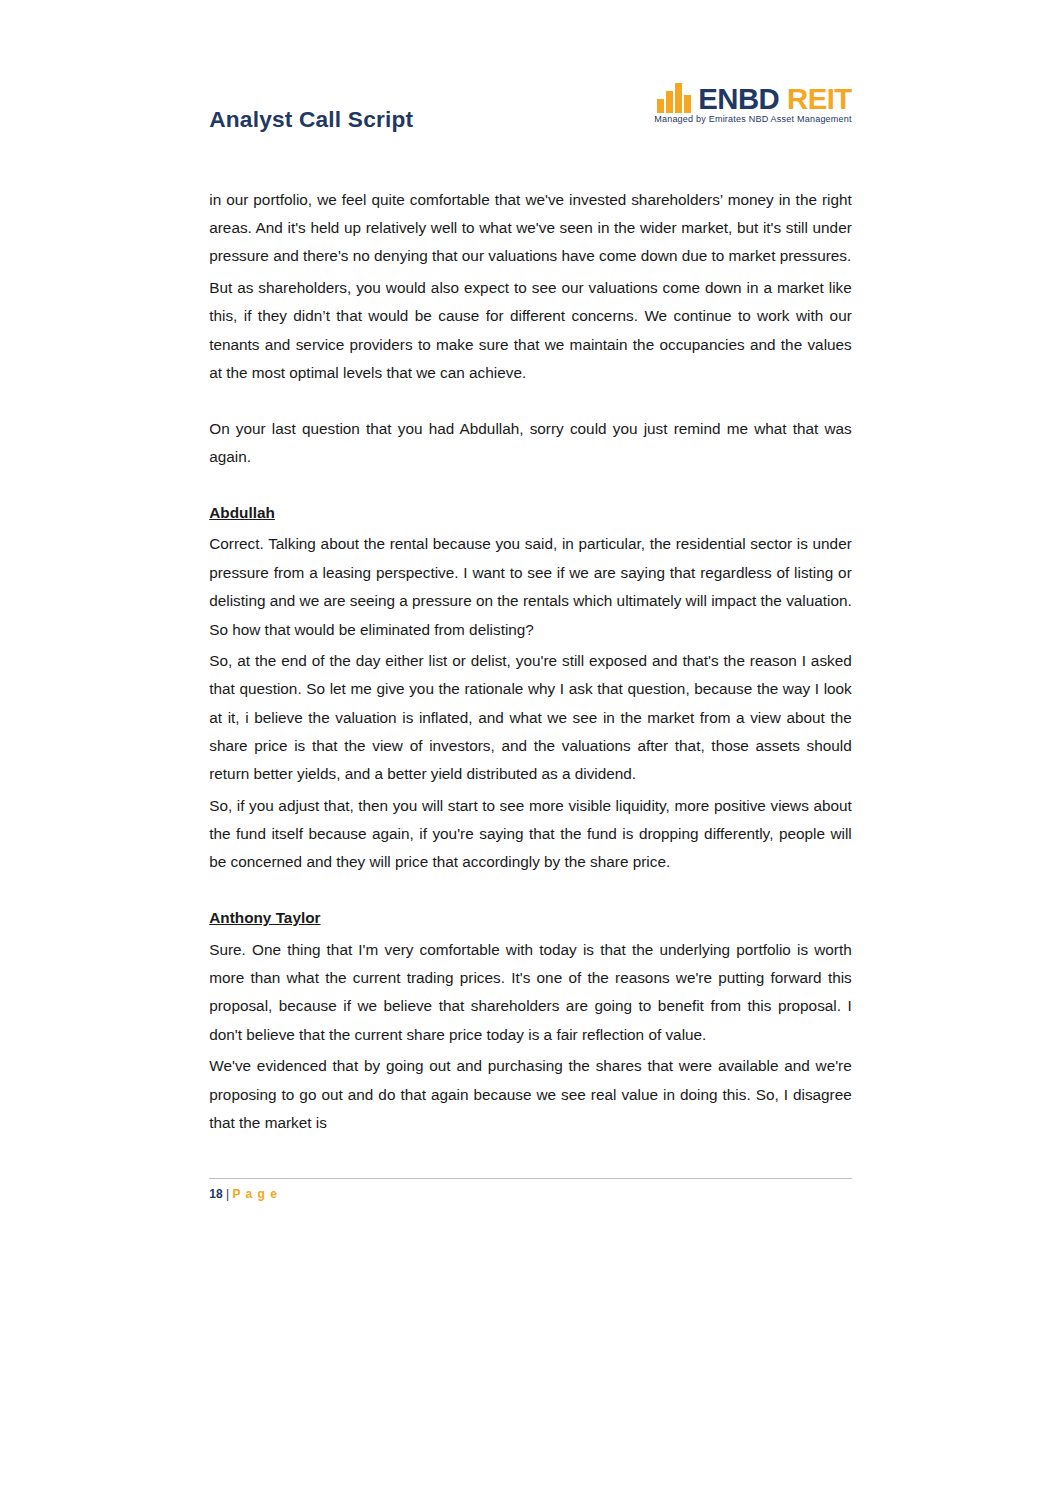Analyst Call Script
ENBD REIT
Managed by Emirates NBD Asset Management
in our portfolio, we feel quite comfortable that we've invested shareholders’ money in the right areas. And it's held up relatively well to what we've seen in the wider market, but it's still under pressure and there's no denying that our valuations have come down due to market pressures.
But as shareholders, you would also expect to see our valuations come down in a market like this, if they didn’t that would be cause for different concerns. We continue to work with our tenants and service providers to make sure that we maintain the occupancies and the values at the most optimal levels that we can achieve.
On your last question that you had Abdullah, sorry could you just remind me what that was again.
Abdullah
Correct. Talking about the rental because you said, in particular, the residential sector is under pressure from a leasing perspective. I want to see if we are saying that regardless of listing or delisting and we are seeing a pressure on the rentals which ultimately will impact the valuation. So how that would be eliminated from delisting?
So, at the end of the day either list or delist, you're still exposed and that's the reason I asked that question. So let me give you the rationale why I ask that question, because the way I look at it, i believe the valuation is inflated, and what we see in the market from a view about the share price is that the view of investors, and the valuations after that, those assets should return better yields, and a better yield distributed as a dividend.
So, if you adjust that, then you will start to see more visible liquidity, more positive views about the fund itself because again, if you're saying that the fund is dropping differently, people will be concerned and they will price that accordingly by the share price.
Anthony Taylor
Sure. One thing that I'm very comfortable with today is that the underlying portfolio is worth more than what the current trading prices. It's one of the reasons we're putting forward this proposal, because if we believe that shareholders are going to benefit from this proposal. I don't believe that the current share price today is a fair reflection of value.
We've evidenced that by going out and purchasing the shares that were available and we're proposing to go out and do that again because we see real value in doing this. So, I disagree that the market is
18 | P a g e